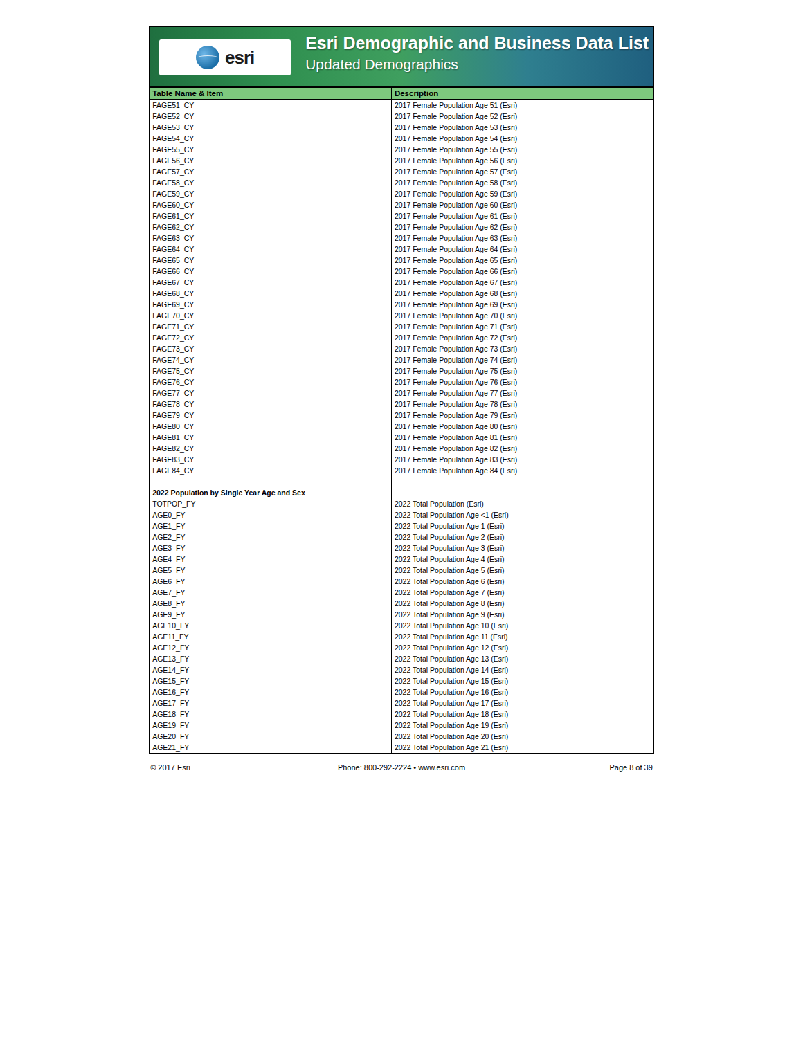esri
Esri Demographic and Business Data List
Updated Demographics
| Table Name & Item | Description |
| --- | --- |
| FAGE51_CY | 2017 Female Population Age 51 (Esri) |
| FAGE52_CY | 2017 Female Population Age 52 (Esri) |
| FAGE53_CY | 2017 Female Population Age 53 (Esri) |
| FAGE54_CY | 2017 Female Population Age 54 (Esri) |
| FAGE55_CY | 2017 Female Population Age 55 (Esri) |
| FAGE56_CY | 2017 Female Population Age 56 (Esri) |
| FAGE57_CY | 2017 Female Population Age 57 (Esri) |
| FAGE58_CY | 2017 Female Population Age 58 (Esri) |
| FAGE59_CY | 2017 Female Population Age 59 (Esri) |
| FAGE60_CY | 2017 Female Population Age 60 (Esri) |
| FAGE61_CY | 2017 Female Population Age 61 (Esri) |
| FAGE62_CY | 2017 Female Population Age 62 (Esri) |
| FAGE63_CY | 2017 Female Population Age 63 (Esri) |
| FAGE64_CY | 2017 Female Population Age 64 (Esri) |
| FAGE65_CY | 2017 Female Population Age 65 (Esri) |
| FAGE66_CY | 2017 Female Population Age 66 (Esri) |
| FAGE67_CY | 2017 Female Population Age 67 (Esri) |
| FAGE68_CY | 2017 Female Population Age 68 (Esri) |
| FAGE69_CY | 2017 Female Population Age 69 (Esri) |
| FAGE70_CY | 2017 Female Population Age 70 (Esri) |
| FAGE71_CY | 2017 Female Population Age 71 (Esri) |
| FAGE72_CY | 2017 Female Population Age 72 (Esri) |
| FAGE73_CY | 2017 Female Population Age 73 (Esri) |
| FAGE74_CY | 2017 Female Population Age 74 (Esri) |
| FAGE75_CY | 2017 Female Population Age 75 (Esri) |
| FAGE76_CY | 2017 Female Population Age 76 (Esri) |
| FAGE77_CY | 2017 Female Population Age 77 (Esri) |
| FAGE78_CY | 2017 Female Population Age 78 (Esri) |
| FAGE79_CY | 2017 Female Population Age 79 (Esri) |
| FAGE80_CY | 2017 Female Population Age 80 (Esri) |
| FAGE81_CY | 2017 Female Population Age 81 (Esri) |
| FAGE82_CY | 2017 Female Population Age 82 (Esri) |
| FAGE83_CY | 2017 Female Population Age 83 (Esri) |
| FAGE84_CY | 2017 Female Population Age 84 (Esri) |
| 2022 Population by Single Year Age and Sex | |
| TOTPOP_FY | 2022 Total Population (Esri) |
| AGE0_FY | 2022 Total Population Age <1 (Esri) |
| AGE1_FY | 2022 Total Population Age 1 (Esri) |
| AGE2_FY | 2022 Total Population Age 2 (Esri) |
| AGE3_FY | 2022 Total Population Age 3 (Esri) |
| AGE4_FY | 2022 Total Population Age 4 (Esri) |
| AGE5_FY | 2022 Total Population Age 5 (Esri) |
| AGE6_FY | 2022 Total Population Age 6 (Esri) |
| AGE7_FY | 2022 Total Population Age 7 (Esri) |
| AGE8_FY | 2022 Total Population Age 8 (Esri) |
| AGE9_FY | 2022 Total Population Age 9 (Esri) |
| AGE10_FY | 2022 Total Population Age 10 (Esri) |
| AGE11_FY | 2022 Total Population Age 11 (Esri) |
| AGE12_FY | 2022 Total Population Age 12 (Esri) |
| AGE13_FY | 2022 Total Population Age 13 (Esri) |
| AGE14_FY | 2022 Total Population Age 14 (Esri) |
| AGE15_FY | 2022 Total Population Age 15 (Esri) |
| AGE16_FY | 2022 Total Population Age 16 (Esri) |
| AGE17_FY | 2022 Total Population Age 17 (Esri) |
| AGE18_FY | 2022 Total Population Age 18 (Esri) |
| AGE19_FY | 2022 Total Population Age 19 (Esri) |
| AGE20_FY | 2022 Total Population Age 20 (Esri) |
| AGE21_FY | 2022 Total Population Age 21 (Esri) |
© 2017 Esri
Phone: 800-292-2224 • www.esri.com
Page 8 of 39